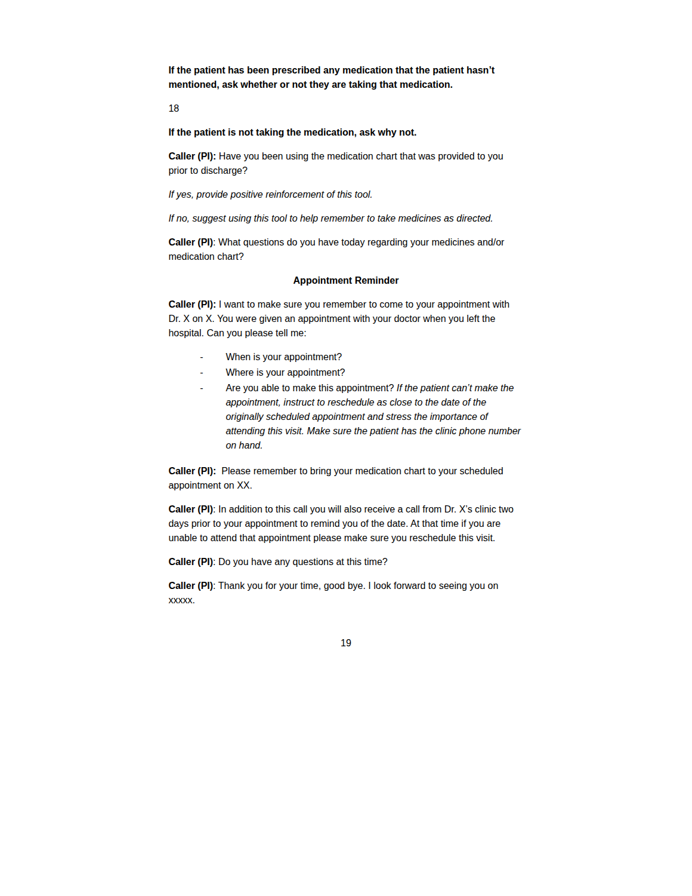If the patient has been prescribed any medication that the patient hasn’t mentioned, ask whether or not they are taking that medication.
18
If the patient is not taking the medication, ask why not.
Caller (PI): Have you been using the medication chart that was provided to you prior to discharge?
If yes, provide positive reinforcement of this tool.
If no, suggest using this tool to help remember to take medicines as directed.
Caller (PI): What questions do you have today regarding your medicines and/or medication chart?
Appointment Reminder
Caller (PI): I want to make sure you remember to come to your appointment with Dr. X on X. You were given an appointment with your doctor when you left the hospital. Can you please tell me:
When is your appointment?
Where is your appointment?
Are you able to make this appointment? If the patient can’t make the appointment, instruct to reschedule as close to the date of the originally scheduled appointment and stress the importance of attending this visit. Make sure the patient has the clinic phone number on hand.
Caller (PI): Please remember to bring your medication chart to your scheduled appointment on XX.
Caller (PI): In addition to this call you will also receive a call from Dr. X’s clinic two days prior to your appointment to remind you of the date. At that time if you are unable to attend that appointment please make sure you reschedule this visit.
Caller (PI): Do you have any questions at this time?
Caller (PI): Thank you for your time, good bye. I look forward to seeing you on xxxxx.
19